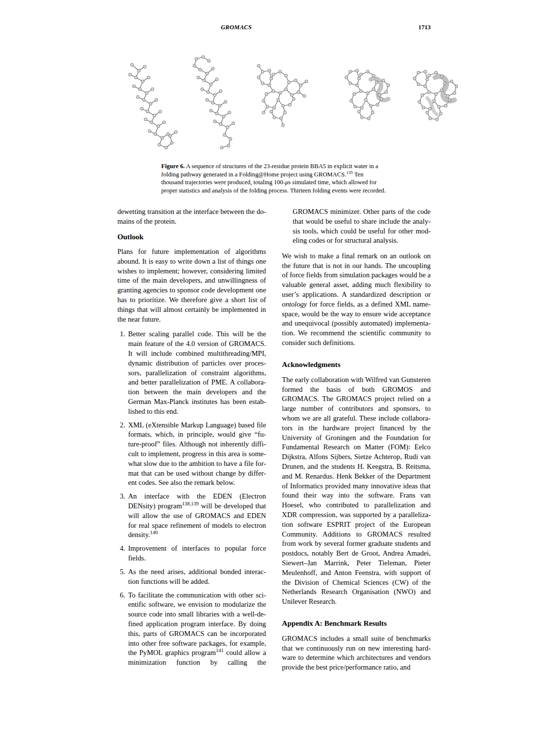GROMACS 1713
Figure 6. A sequence of structures of the 23-residue protein BBA5 in explicit water in a folding pathway generated in a Folding@Home project using GROMACS.135 Ten thousand trajectories were produced, totaling 100-μs simulated time, which allowed for proper statistics and analysis of the folding process. Thirteen folding events were recorded.
dewetting transition at the interface between the domains of the protein.
Outlook
Plans for future implementation of algorithms abound. It is easy to write down a list of things one wishes to implement; however, considering limited time of the main developers, and unwillingness of granting agencies to sponsor code development one has to prioritize. We therefore give a short list of things that will almost certainly be implemented in the near future.
Better scaling parallel code. This will be the main feature of the 4.0 version of GROMACS. It will include combined multithreading/MPI, dynamic distribution of particles over processors, parallelization of constraint algorithms, and better parallelization of PME. A collaboration between the main developers and the German Max-Planck institutes has been established to this end.
XML (eXtensible Markup Language) based file formats, which, in principle, would give “future-proof” files. Although not inherently difficult to implement, progress in this area is somewhat slow due to the ambition to have a file format that can be used without change by different codes. See also the remark below.
An interface with the EDEN (Electron DENsity) program138,139 will be developed that will allow the use of GROMACS and EDEN for real space refinement of models to electron density.140
Improvement of interfaces to popular force fields.
As the need arises, additional bonded interaction functions will be added.
To facilitate the communication with other scientific software, we envision to modularize the source code into small libraries with a well-defined application program interface. By doing this, parts of GROMACS can be incorporated into other free software packages, for example, the PyMOL graphics program141 could allow a minimization function by calling the GROMACS minimizer. Other parts of the code that would be useful to share include the analysis tools, which could be useful for other modeling codes or for structural analysis.
We wish to make a final remark on an outlook on the future that is not in our hands. The uncoupling of force fields from simulation packages would be a valuable general asset, adding much flexibility to user’s applications. A standardized description or ontology for force fields, as a defined XML namespace, would be the way to ensure wide acceptance and unequivocal (possibly automated) implementation. We recommend the scientific community to consider such definitions.
Acknowledgments
The early collaboration with Wilfred van Gunsteren formed the basis of both GROMOS and GROMACS. The GROMACS project relied on a large number of contributors and sponsors, to whom we are all grateful. These include collaborators in the hardware project financed by the University of Groningen and the Foundation for Fundamental Research on Matter (FOM): Eelco Dijkstra, Alfons Sijbers, Sietze Achterop, Rudi van Drunen, and the students H. Keegstra, B. Reitsma, and M. Renardus. Henk Bekker of the Department of Informatics provided many innovative ideas that found their way into the software. Frans van Hoesel, who contributed to parallelization and XDR compression, was supported by a parallelization software ESPRIT project of the European Community. Additions to GROMACS resulted from work by several former graduate students and postdocs, notably Bert de Groot, Andrea Amadei, Siewert–Jan Marrink, Peter Tieleman, Pieter Meulenhoff, and Anton Feenstra, with support of the Division of Chemical Sciences (CW) of the Netherlands Research Organisation (NWO) and Unilever Research.
Appendix A: Benchmark Results
GROMACS includes a small suite of benchmarks that we continuously run on new interesting hardware to determine which architectures and vendors provide the best price/performance ratio, and